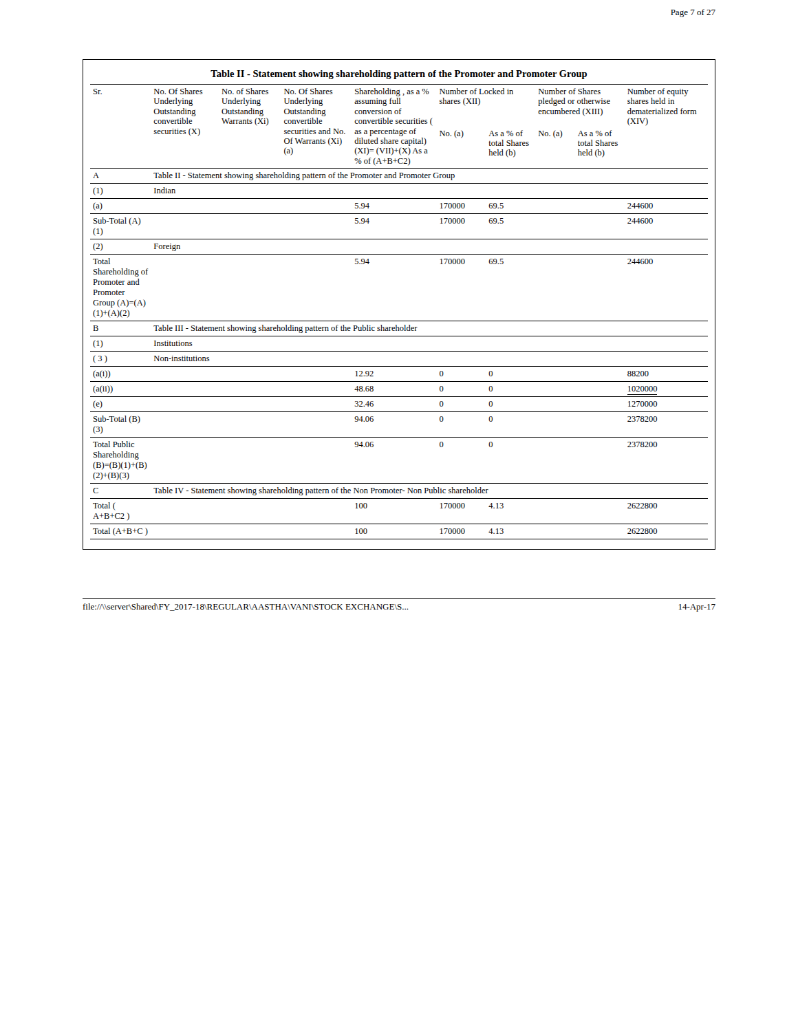Page 7 of 27
Table II - Statement showing shareholding pattern of the Promoter and Promoter Group
| Sr. | No. Of Shares Underlying Outstanding convertible securities (X) | No. of Shares Underlying Outstanding Warrants (Xi) | No. Of Shares Underlying Outstanding convertible securities and No. Of Warrants (Xi) (a) | Shareholding , as a % assuming full conversion of convertible securities ( as a percentage of diluted share capital) (XI)= (VII)+(X) As a % of (A+B+C2) | Number of Locked in shares (XII) | Number of Shares pledged or otherwise encumbered (XIII) | Number of equity shares held in dematerialized form (XIV) |
| --- | --- | --- | --- | --- | --- | --- | --- |
| No. (a) | As a % of total Shares held (b) | No. (a) | As a % of total Shares held (b) |
| A | Table II - Statement showing shareholding pattern of the Promoter and Promoter Group |
| (1) | Indian |
| (a) | | | | 5.94 | 170000 | 69.5 | | | 244600 |
| Sub-Total (A)(1) | | | | 5.94 | 170000 | 69.5 | | | 244600 |
| (2) | Foreign |
| Total Shareholding of Promoter and Promoter Group (A)=(A)(1)+(A)(2) | | | | 5.94 | 170000 | 69.5 | | | 244600 |
| B | Table III - Statement showing shareholding pattern of the Public shareholder |
| (1) | Institutions |
| ( 3 ) | Non-institutions |
| (a(i)) | | | | 12.92 | 0 | 0 | | | 88200 |
| (a(ii)) | | | | 48.68 | 0 | 0 | | | 1020000 |
| (e) | | | | 32.46 | 0 | 0 | | | 1270000 |
| Sub-Total (B)(3) | | | | 94.06 | 0 | 0 | | | 2378200 |
| Total Public Shareholding (B)=(B)(1)+(B)(2)+(B)(3) | | | | 94.06 | 0 | 0 | | | 2378200 |
| C | Table IV - Statement showing shareholding pattern of the Non Promoter- Non Public shareholder |
| Total ( A+B+C2 ) | | | | 100 | 170000 | 4.13 | | | 2622800 |
| Total (A+B+C ) | | | | 100 | 170000 | 4.13 | | | 2622800 |
file://\\server\Shared\FY_2017-18\REGULAR\AASTHA\VANI\STOCK EXCHANGE\S... 14-Apr-17